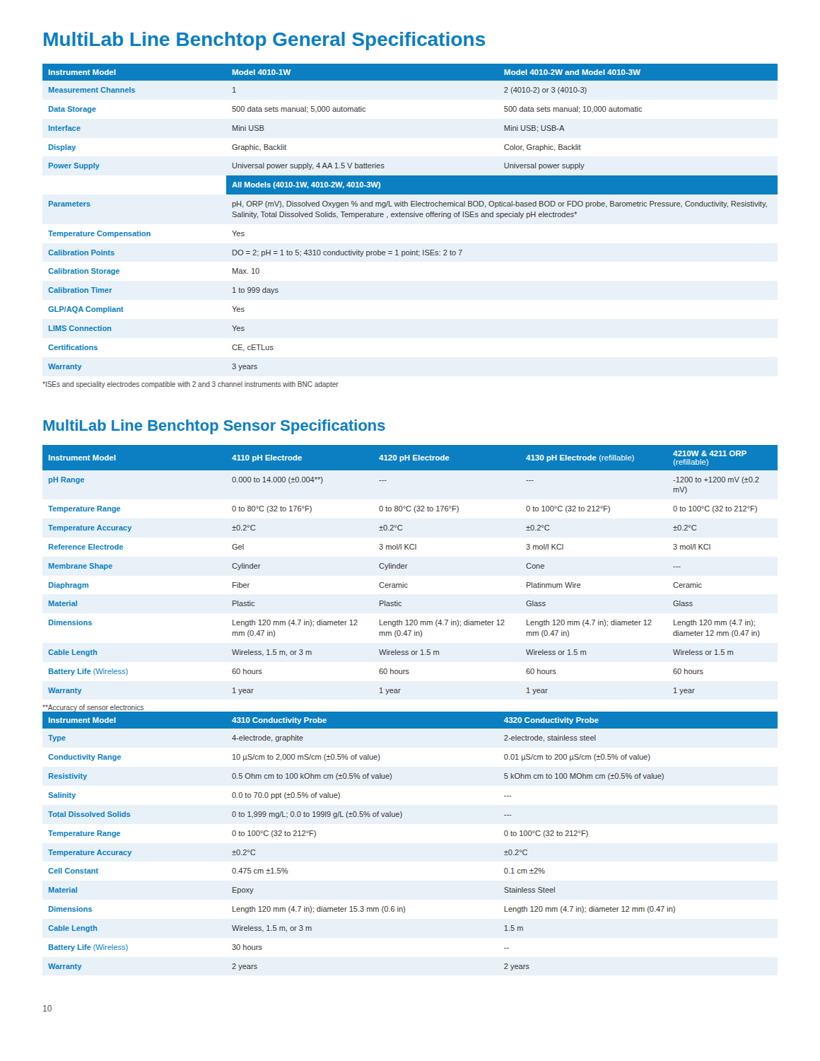MultiLab Line Benchtop General Specifications
| Instrument Model | Model 4010-1W | Model 4010-2W and Model 4010-3W |
| --- | --- | --- |
| Measurement Channels | 1 | 2 (4010-2) or 3 (4010-3) |
| Data Storage | 500 data sets manual; 5,000 automatic | 500 data sets manual; 10,000 automatic |
| Interface | Mini USB | Mini USB; USB-A |
| Display | Graphic, Backlit | Color, Graphic, Backlit |
| Power Supply | Universal power supply, 4 AA 1.5 V batteries | Universal power supply |
| | All Models (4010-1W, 4010-2W, 4010-3W) |
| Parameters | pH, ORP (mV), Dissolved Oxygen % and mg/L with Electrochemical BOD, Optical-based BOD or FDO probe, Barometric Pressure, Conductivity, Resistivity, Salinity, Total Dissolved Solids, Temperature , extensive offering of ISEs and specialy pH electrodes* |
| Temperature Compensation | Yes |
| Calibration Points | DO = 2; pH = 1 to 5; 4310 conductivity probe = 1 point; ISEs: 2 to 7 |
| Calibration Storage | Max. 10 |
| Calibration Timer | 1 to 999 days |
| GLP/AQA Compliant | Yes |
| LIMS Connection | Yes |
| Certifications | CE, cETLus |
| Warranty | 3 years |
*ISEs and speciality electrodes compatible with 2 and 3 channel instruments with BNC adapter
MultiLab Line Benchtop Sensor Specifications
| Instrument Model | 4110 pH Electrode | 4120 pH Electrode | 4130 pH Electrode (refillable) | 4210W & 4211 ORP (refillable) |
| --- | --- | --- | --- | --- |
| pH Range | 0.000 to 14.000 (±0.004**) | --- | --- | -1200 to +1200 mV (±0.2 mV) |
| Temperature Range | 0 to 80°C (32 to 176°F) | 0 to 80°C (32 to 176°F) | 0 to 100°C (32 to 212°F) | 0 to 100°C (32 to 212°F) |
| Temperature Accuracy | ±0.2°C | ±0.2°C | ±0.2°C | ±0.2°C |
| Reference Electrode | Gel | 3 mol/l KCl | 3 mol/l KCl | 3 mol/l KCl |
| Membrane Shape | Cylinder | Cylinder | Cone | --- |
| Diaphragm | Fiber | Ceramic | Platinmum Wire | Ceramic |
| Material | Plastic | Plastic | Glass | Glass |
| Dimensions | Length 120 mm (4.7 in); diameter 12 mm (0.47 in) | Length 120 mm (4.7 in); diameter 12 mm (0.47 in) | Length 120 mm (4.7 in); diameter 12 mm (0.47 in) | Length 120 mm (4.7 in); diameter 12 mm (0.47 in) |
| Cable Length | Wireless, 1.5 m, or 3 m | Wireless or 1.5 m | Wireless or 1.5 m | Wireless or 1.5 m |
| Battery Life (Wireless) | 60 hours | 60 hours | 60 hours | 60 hours |
| Warranty | 1 year | 1 year | 1 year | 1 year |
**Accuracy of sensor electronics
| Instrument Model | 4310 Conductivity Probe | 4320 Conductivity Probe |
| --- | --- | --- |
| Type | 4-electrode, graphite | 2-electrode, stainless steel |
| Conductivity Range | 10 µS/cm to 2,000 mS/cm (±0.5% of value) | 0.01 µS/cm to 200 µS/cm (±0.5% of value) |
| Resistivity | 0.5 Ohm cm to 100 kOhm cm (±0.5% of value) | 5 kOhm cm to 100 MOhm cm (±0.5% of value) |
| Salinity | 0.0 to 70.0 ppt (±0.5% of value) | --- |
| Total Dissolved Solids | 0 to 1,999 mg/L; 0.0 to 199l9 g/L (±0.5% of value) | --- |
| Temperature Range | 0 to 100°C (32 to 212°F) | 0 to 100°C (32 to 212°F) |
| Temperature Accuracy | ±0.2°C | ±0.2°C |
| Cell Constant | 0.475 cm ±1.5% | 0.1 cm ±2% |
| Material | Epoxy | Stainless Steel |
| Dimensions | Length 120 mm (4.7 in); diameter 15.3 mm (0.6 in) | Length 120 mm (4.7 in); diameter 12 mm (0.47 in) |
| Cable Length | Wireless, 1.5 m, or 3 m | 1.5 m |
| Battery Life (Wireless) | 30 hours | -- |
| Warranty | 2 years | 2 years |
10